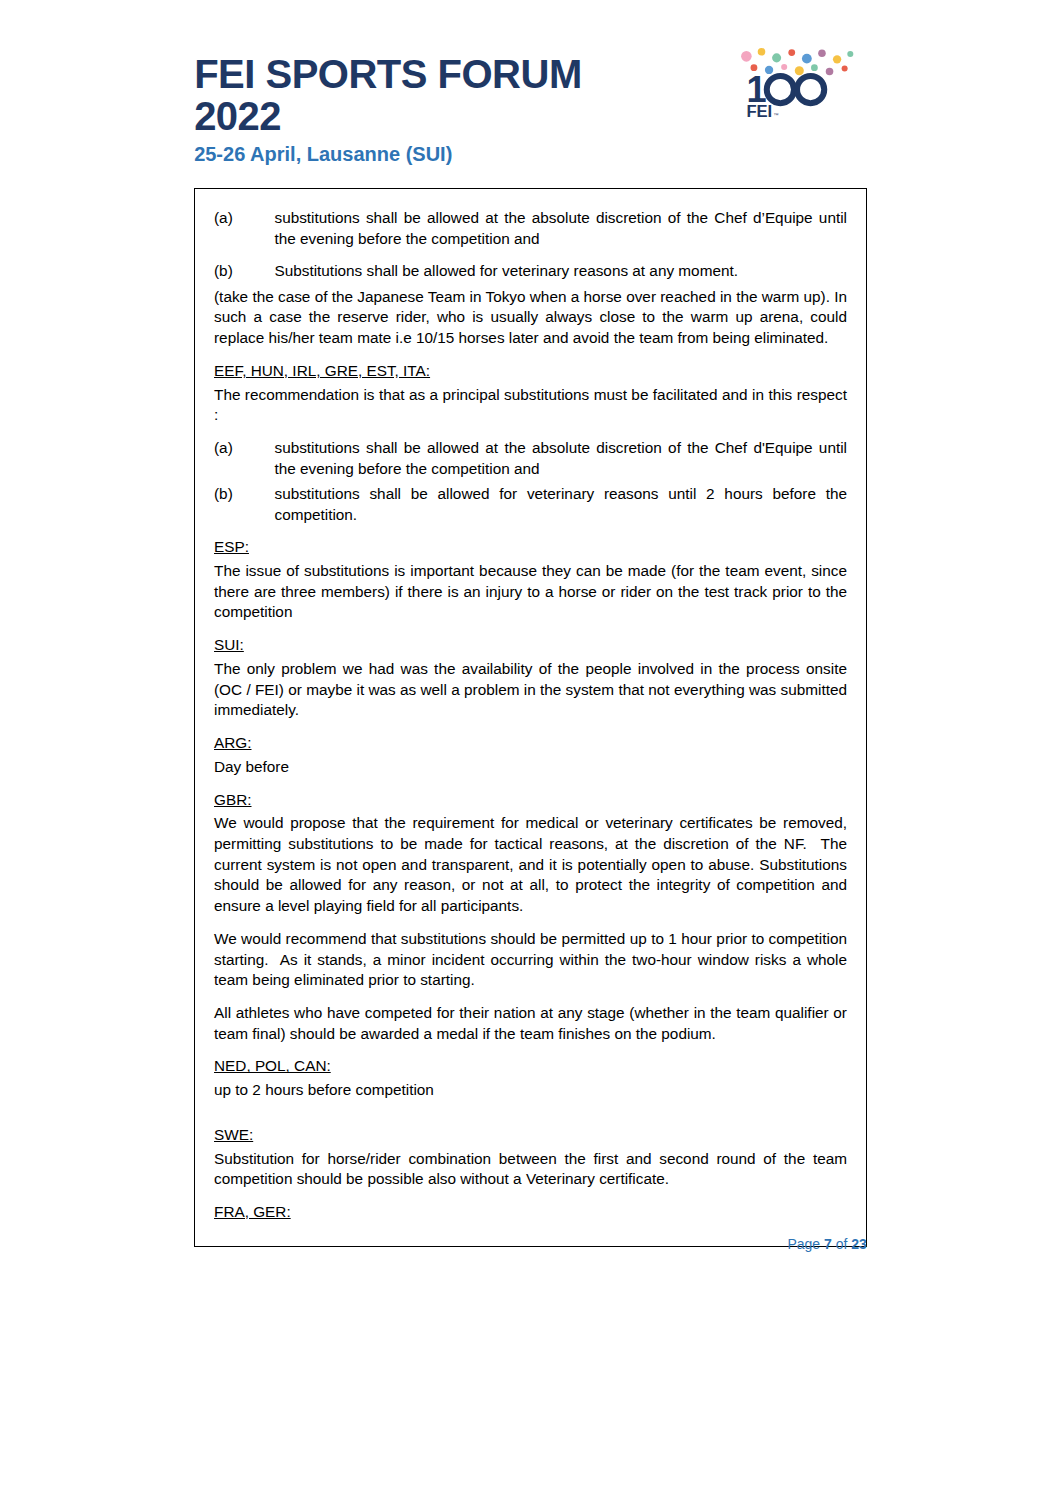FEI SPORTS FORUM 2022
25-26 April, Lausanne (SUI)
1 FEI ™
(a)
substitutions shall be allowed at the absolute discretion of the Chef d’Equipe until the evening before the competition and
(b)
Substitutions shall be allowed for veterinary reasons at any moment.
(take the case of the Japanese Team in Tokyo when a horse over reached in the warm up). In such a case the reserve rider, who is usually always close to the warm up arena, could replace his/her team mate i.e 10/15 horses later and avoid the team from being eliminated.
EEF, HUN, IRL, GRE, EST, ITA:
The recommendation is that as a principal substitutions must be facilitated and in this respect :
(a)
substitutions shall be allowed at the absolute discretion of the Chef d'Equipe until the evening before the competition and
(b)
substitutions shall be allowed for veterinary reasons until 2 hours before the competition.
ESP:
The issue of substitutions is important because they can be made (for the team event, since there are three members) if there is an injury to a horse or rider on the test track prior to the competition
SUI:
The only problem we had was the availability of the people involved in the process onsite (OC / FEI) or maybe it was as well a problem in the system that not everything was submitted immediately.
ARG:
Day before
GBR:
We would propose that the requirement for medical or veterinary certificates be removed, permitting substitutions to be made for tactical reasons, at the discretion of the NF. The current system is not open and transparent, and it is potentially open to abuse. Substitutions should be allowed for any reason, or not at all, to protect the integrity of competition and ensure a level playing field for all participants.
We would recommend that substitutions should be permitted up to 1 hour prior to competition starting. As it stands, a minor incident occurring within the two-hour window risks a whole team being eliminated prior to starting.
All athletes who have competed for their nation at any stage (whether in the team qualifier or team final) should be awarded a medal if the team finishes on the podium.
NED, POL, CAN:
up to 2 hours before competition
SWE:
Substitution for horse/rider combination between the first and second round of the team competition should be possible also without a Veterinary certificate.
FRA, GER:
Page 7 of 23